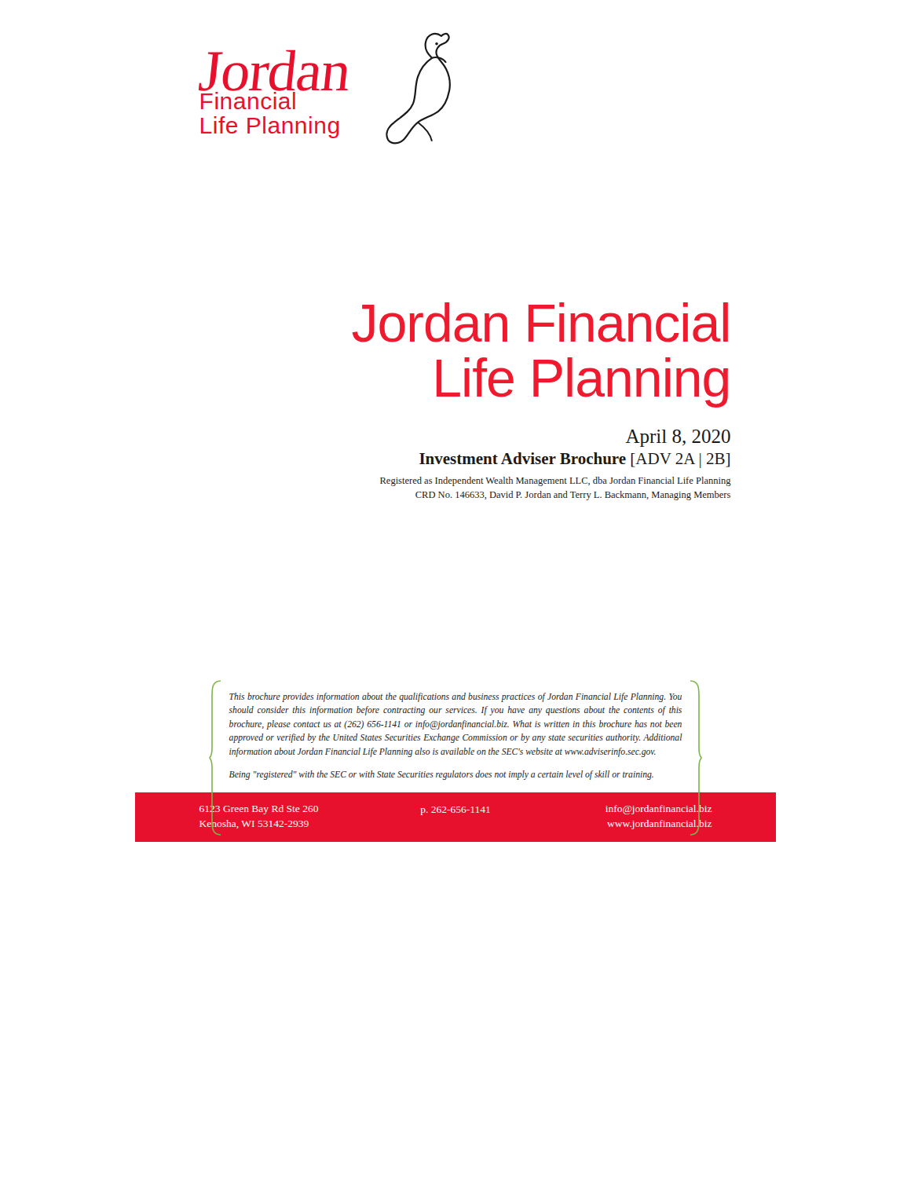Jordan Financial Life Planning
Jordan Financial
Life Planning
April 8, 2020
Investment Adviser Brochure [ADV 2A | 2B]
Registered as Independent Wealth Management LLC, dba Jordan Financial Life Planning
CRD No. 146633, David P. Jordan and Terry L. Backmann, Managing Members
This brochure provides information about the qualifications and business practices of Jordan Financial Life Planning. You should consider this information before contracting our services. If you have any questions about the contents of this brochure, please contact us at (262) 656-1141 or info@jordanfinancial.biz. What is written in this brochure has not been approved or verified by the United States Securities Exchange Commission or by any state securities authority. Additional information about Jordan Financial Life Planning also is available on the SEC's website at www.adviserinfo.sec.gov.
Being "registered" with the SEC or with State Securities regulators does not imply a certain level of skill or training.
6123 Green Bay Rd Ste 260
Kenosha, WI 53142-2939
p. 262-656-1141
info@jordanfinancial.biz
www.jordanfinancial.biz